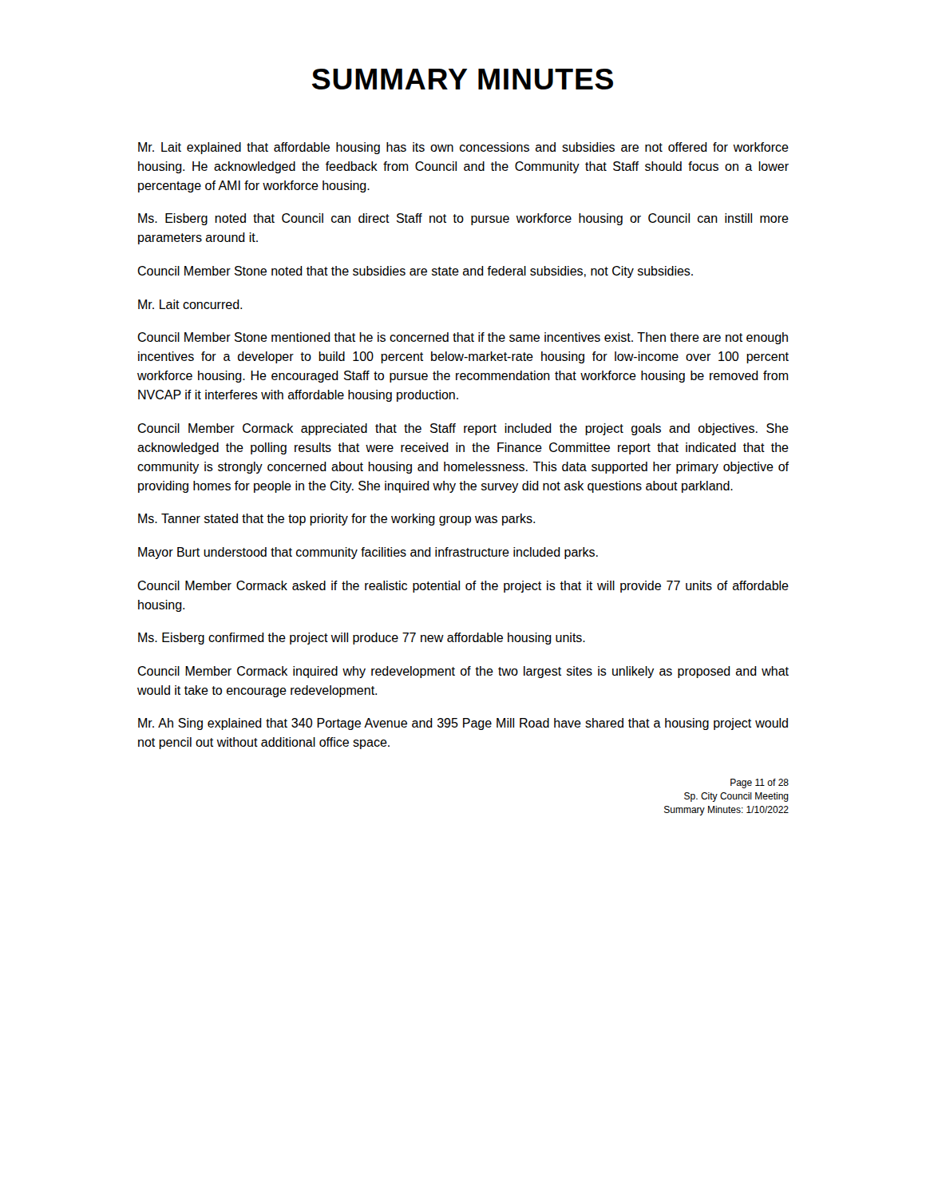SUMMARY MINUTES
Mr. Lait explained that affordable housing has its own concessions and subsidies are not offered for workforce housing. He acknowledged the feedback from Council and the Community that Staff should focus on a lower percentage of AMI for workforce housing.
Ms. Eisberg noted that Council can direct Staff not to pursue workforce housing or Council can instill more parameters around it.
Council Member Stone noted that the subsidies are state and federal subsidies, not City subsidies.
Mr. Lait concurred.
Council Member Stone mentioned that he is concerned that if the same incentives exist. Then there are not enough incentives for a developer to build 100 percent below-market-rate housing for low-income over 100 percent workforce housing. He encouraged Staff to pursue the recommendation that workforce housing be removed from NVCAP if it interferes with affordable housing production.
Council Member Cormack appreciated that the Staff report included the project goals and objectives. She acknowledged the polling results that were received in the Finance Committee report that indicated that the community is strongly concerned about housing and homelessness. This data supported her primary objective of providing homes for people in the City. She inquired why the survey did not ask questions about parkland.
Ms. Tanner stated that the top priority for the working group was parks.
Mayor Burt understood that community facilities and infrastructure included parks.
Council Member Cormack asked if the realistic potential of the project is that it will provide 77 units of affordable housing.
Ms. Eisberg confirmed the project will produce 77 new affordable housing units.
Council Member Cormack inquired why redevelopment of the two largest sites is unlikely as proposed and what would it take to encourage redevelopment.
Mr. Ah Sing explained that 340 Portage Avenue and 395 Page Mill Road have shared that a housing project would not pencil out without additional office space.
Page 11 of 28
Sp. City Council Meeting
Summary Minutes: 1/10/2022